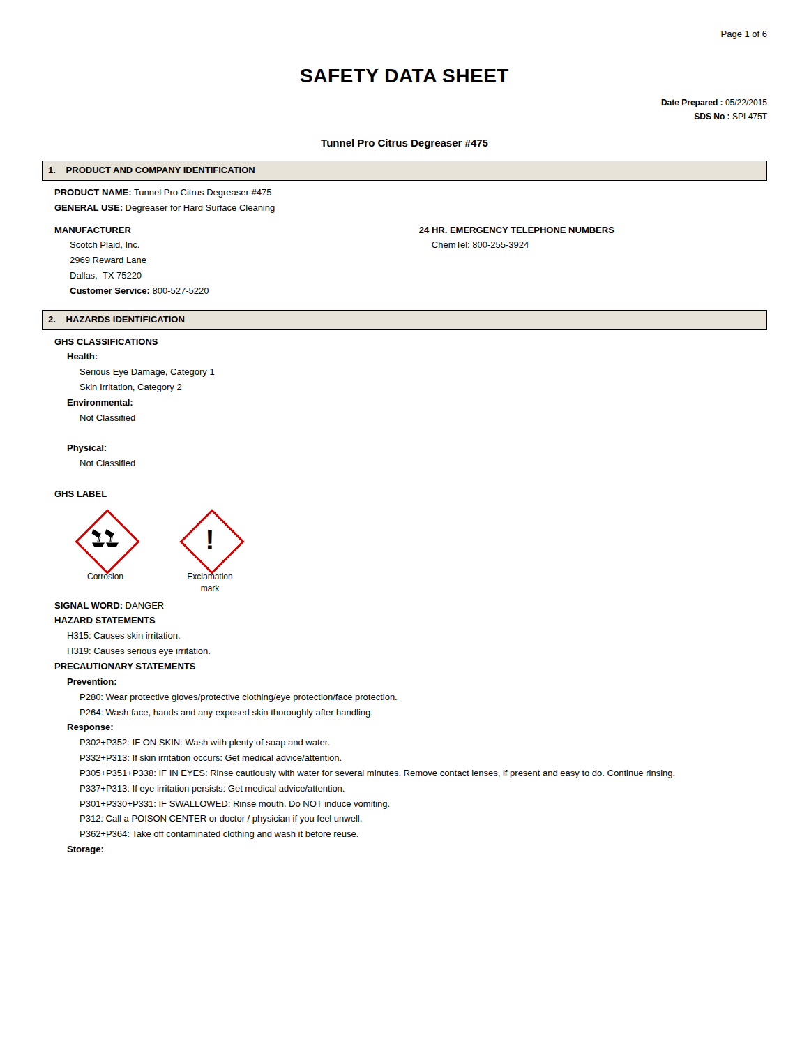Page 1 of 6
SAFETY DATA SHEET
Date Prepared : 05/22/2015
SDS No : SPL475T
Tunnel Pro Citrus Degreaser #475
1. PRODUCT AND COMPANY IDENTIFICATION
PRODUCT NAME: Tunnel Pro Citrus Degreaser #475
GENERAL USE: Degreaser for Hard Surface Cleaning
MANUFACTURER
Scotch Plaid, Inc.
2969 Reward Lane
Dallas, TX 75220
Customer Service: 800-527-5220
24 HR. EMERGENCY TELEPHONE NUMBERS
ChemTel: 800-255-3924
2. HAZARDS IDENTIFICATION
GHS CLASSIFICATIONS
Health:
Serious Eye Damage, Category 1
Skin Irritation, Category 2
Environmental:
Not Classified
Physical:
Not Classified
GHS LABEL
Corrosion
!
Exclamation
mark
SIGNAL WORD: DANGER
HAZARD STATEMENTS
H315: Causes skin irritation.
H319: Causes serious eye irritation.
PRECAUTIONARY STATEMENTS
Prevention:
P280: Wear protective gloves/protective clothing/eye protection/face protection.
P264: Wash face, hands and any exposed skin thoroughly after handling.
Response:
P302+P352: IF ON SKIN: Wash with plenty of soap and water.
P332+P313: If skin irritation occurs: Get medical advice/attention.
P305+P351+P338: IF IN EYES: Rinse cautiously with water for several minutes. Remove contact lenses, if present and easy to do. Continue rinsing.
P337+P313: If eye irritation persists: Get medical advice/attention.
P301+P330+P331: IF SWALLOWED: Rinse mouth. Do NOT induce vomiting.
P312: Call a POISON CENTER or doctor / physician if you feel unwell.
P362+P364: Take off contaminated clothing and wash it before reuse.
Storage: